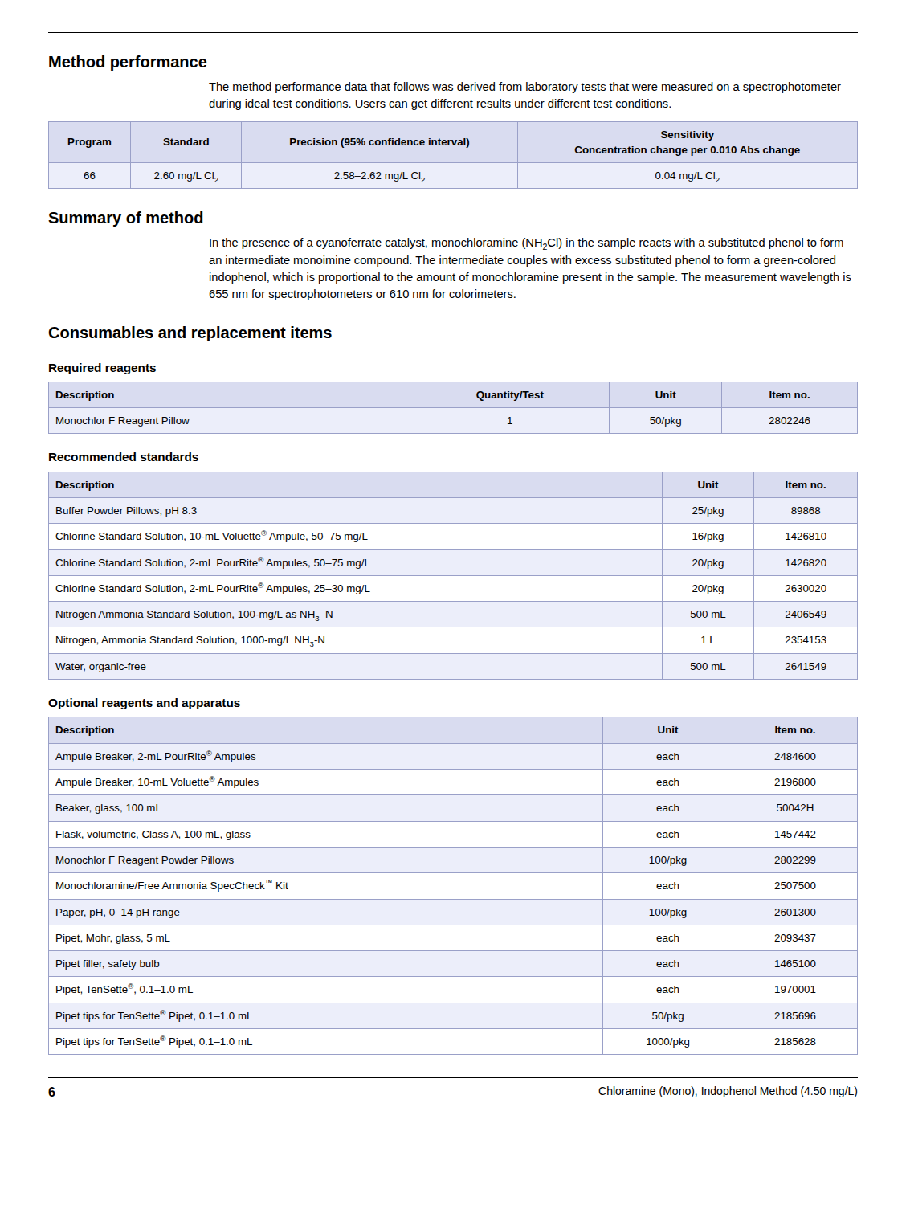Method performance
The method performance data that follows was derived from laboratory tests that were measured on a spectrophotometer during ideal test conditions. Users can get different results under different test conditions.
| Program | Standard | Precision (95% confidence interval) | Sensitivity Concentration change per 0.010 Abs change |
| --- | --- | --- | --- |
| 66 | 2.60 mg/L Cl 2 | 2.58–2.62 mg/L Cl 2 | 0.04 mg/L Cl 2 |
Summary of method
In the presence of a cyanoferrate catalyst, monochloramine (NH2Cl) in the sample reacts with a substituted phenol to form an intermediate monoimine compound. The intermediate couples with excess substituted phenol to form a green-colored indophenol, which is proportional to the amount of monochloramine present in the sample. The measurement wavelength is 655 nm for spectrophotometers or 610 nm for colorimeters.
Consumables and replacement items
Required reagents
| Description | Quantity/Test | Unit | Item no. |
| --- | --- | --- | --- |
| Monochlor F Reagent Pillow | 1 | 50/pkg | 2802246 |
Recommended standards
| Description | Unit | Item no. |
| --- | --- | --- |
| Buffer Powder Pillows, pH 8.3 | 25/pkg | 89868 |
| Chlorine Standard Solution, 10-mL Voluette ® Ampule, 50–75 mg/L | 16/pkg | 1426810 |
| Chlorine Standard Solution, 2-mL PourRite ® Ampules, 50–75 mg/L | 20/pkg | 1426820 |
| Chlorine Standard Solution, 2-mL PourRite ® Ampules, 25–30 mg/L | 20/pkg | 2630020 |
| Nitrogen Ammonia Standard Solution, 100-mg/L as NH 3 –N | 500 mL | 2406549 |
| Nitrogen, Ammonia Standard Solution, 1000-mg/L NH 3 -N | 1 L | 2354153 |
| Water, organic-free | 500 mL | 2641549 |
Optional reagents and apparatus
| Description | Unit | Item no. |
| --- | --- | --- |
| Ampule Breaker, 2-mL PourRite ® Ampules | each | 2484600 |
| Ampule Breaker, 10-mL Voluette ® Ampules | each | 2196800 |
| Beaker, glass, 100 mL | each | 50042H |
| Flask, volumetric, Class A, 100 mL, glass | each | 1457442 |
| Monochlor F Reagent Powder Pillows | 100/pkg | 2802299 |
| Monochloramine/Free Ammonia SpecCheck ™ Kit | each | 2507500 |
| Paper, pH, 0–14 pH range | 100/pkg | 2601300 |
| Pipet, Mohr, glass, 5 mL | each | 2093437 |
| Pipet filler, safety bulb | each | 1465100 |
| Pipet, TenSette ® , 0.1–1.0 mL | each | 1970001 |
| Pipet tips for TenSette ® Pipet, 0.1–1.0 mL | 50/pkg | 2185696 |
| Pipet tips for TenSette ® Pipet, 0.1–1.0 mL | 1000/pkg | 2185628 |
6 Chloramine (Mono), Indophenol Method (4.50 mg/L)